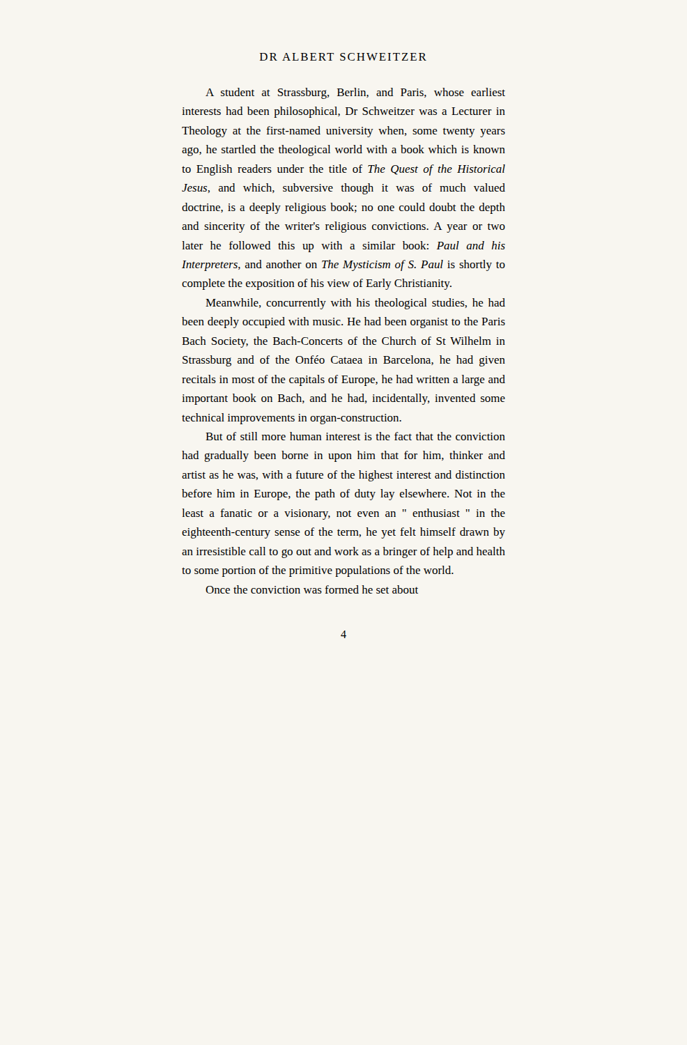Dr Albert Schweitzer
A student at Strassburg, Berlin, and Paris, whose earliest interests had been philosophical, Dr Schweitzer was a Lecturer in Theology at the first-named university when, some twenty years ago, he startled the theological world with a book which is known to English readers under the title of The Quest of the Historical Jesus, and which, subversive though it was of much valued doctrine, is a deeply religious book; no one could doubt the depth and sincerity of the writer's religious convictions. A year or two later he followed this up with a similar book: Paul and his Interpreters, and another on The Mysticism of S. Paul is shortly to complete the exposition of his view of Early Christianity.
Meanwhile, concurrently with his theological studies, he had been deeply occupied with music. He had been organist to the Paris Bach Society, the Bach-Concerts of the Church of St Wilhelm in Strassburg and of the Onféo Cataea in Barcelona, he had given recitals in most of the capitals of Europe, he had written a large and important book on Bach, and he had, incidentally, invented some technical improvements in organ-construction.
But of still more human interest is the fact that the conviction had gradually been borne in upon him that for him, thinker and artist as he was, with a future of the highest interest and distinction before him in Europe, the path of duty lay elsewhere. Not in the least a fanatic or a visionary, not even an " enthusiast " in the eighteenth-century sense of the term, he yet felt himself drawn by an irresistible call to go out and work as a bringer of help and health to some portion of the primitive populations of the world.
Once the conviction was formed he set about
4